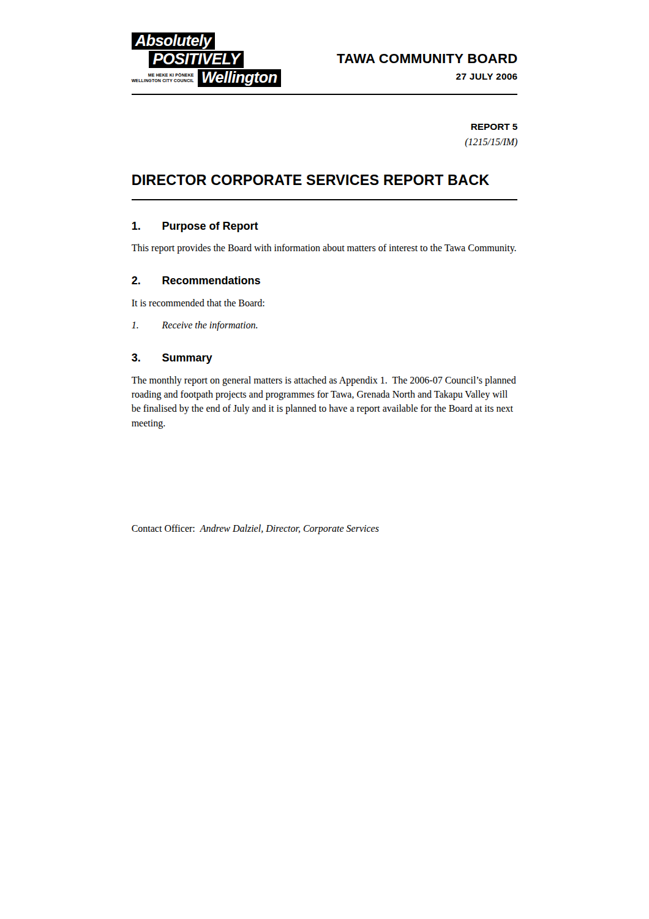Absolutely
POSITIVELY
Me Heke ki Pōneke
Wellington City Council
Wellington
TAWA COMMUNITY BOARD
27 JULY 2006
REPORT 5
(1215/15/IM)
DIRECTOR CORPORATE SERVICES REPORT BACK
1. Purpose of Report
This report provides the Board with information about matters of interest to the Tawa Community.
2. Recommendations
It is recommended that the Board:
1. Receive the information.
3. Summary
The monthly report on general matters is attached as Appendix 1. The 2006-07 Council’s planned roading and footpath projects and programmes for Tawa, Grenada North and Takapu Valley will be finalised by the end of July and it is planned to have a report available for the Board at its next meeting.
Contact Officer: Andrew Dalziel, Director, Corporate Services